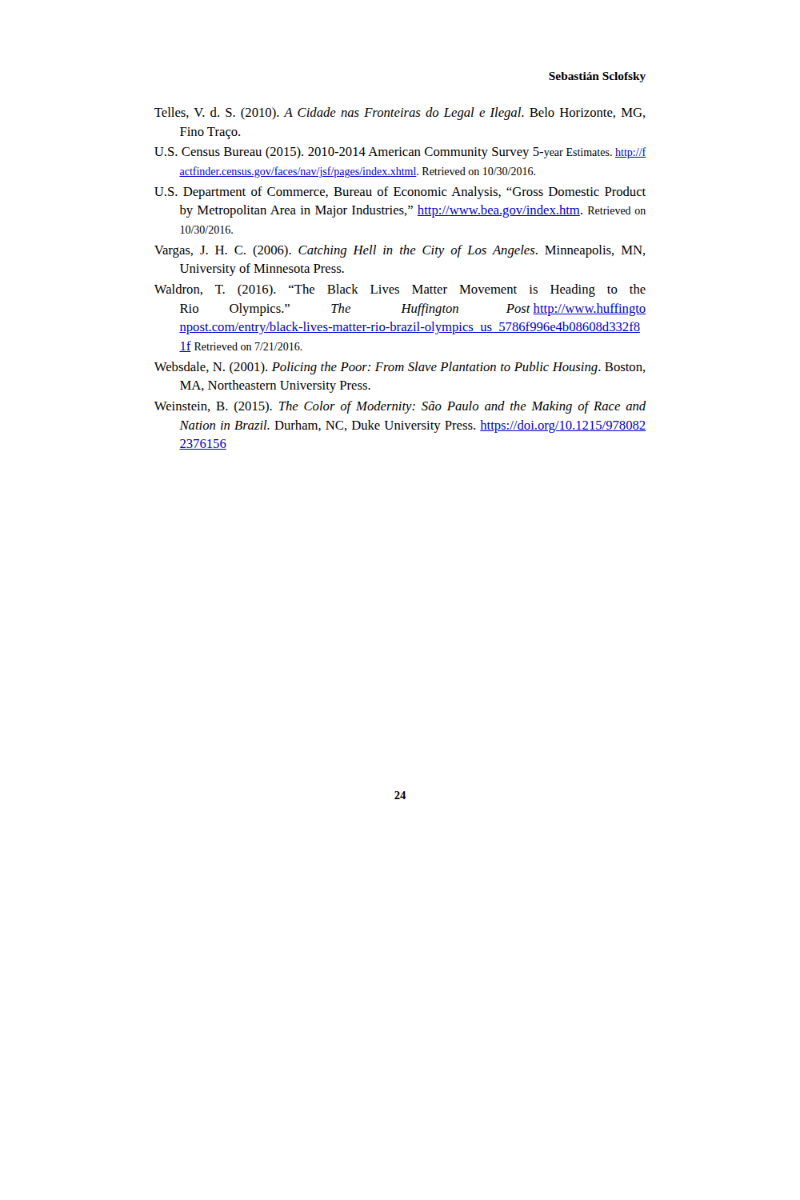Sebastián Sclofsky
Telles, V. d. S. (2010). A Cidade nas Fronteiras do Legal e Ilegal. Belo Horizonte, MG, Fino Traço.
U.S. Census Bureau (2015). 2010-2014 American Community Survey 5-year Estimates. http://factfinder.census.gov/faces/nav/jsf/pages/index.xhtml. Retrieved on 10/30/2016.
U.S. Department of Commerce, Bureau of Economic Analysis, “Gross Domestic Product by Metropolitan Area in Major Industries,” http://www.bea.gov/index.htm. Retrieved on 10/30/2016.
Vargas, J. H. C. (2006). Catching Hell in the City of Los Angeles. Minneapolis, MN, University of Minnesota Press.
Waldron, T. (2016). “The Black Lives Matter Movement is Heading to the Rio Olympics.” The Huffington Post http://www.huffingtonpost.com/entry/black-lives-matter-rio-brazil-olympics_us_5786f996e4b08608d332f81f Retrieved on 7/21/2016.
Websdale, N. (2001). Policing the Poor: From Slave Plantation to Public Housing. Boston, MA, Northeastern University Press.
Weinstein, B. (2015). The Color of Modernity: São Paulo and the Making of Race and Nation in Brazil. Durham, NC, Duke University Press. https://doi.org/10.1215/9780822376156
24